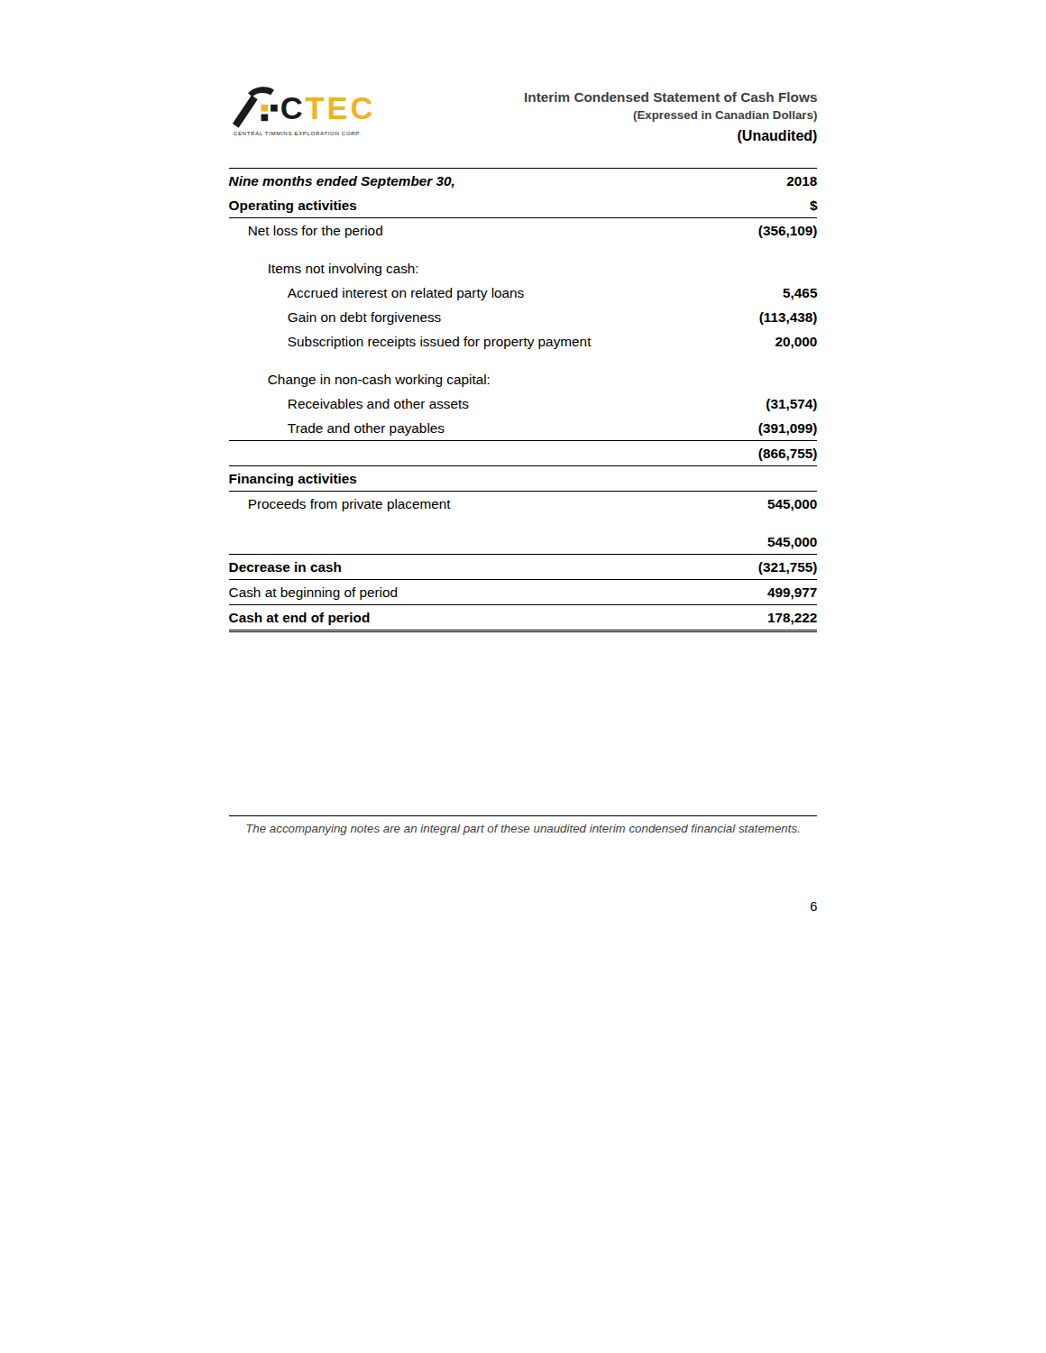C T E C CENTRAL TIMMINS EXPLORATION CORP.
Interim Condensed Statement of Cash Flows
(Expressed in Canadian Dollars)
(Unaudited)
| Nine months ended September 30, | 2018 |
| Operating activities | $ |
| Net loss for the period | (356,109) |
| Items not involving cash: | |
| Accrued interest on related party loans | 5,465 |
| Gain on debt forgiveness | (113,438) |
| Subscription receipts issued for property payment | 20,000 |
| Change in non-cash working capital: | |
| Receivables and other assets | (31,574) |
| Trade and other payables | (391,099) |
| | (866,755) |
| Financing activities | |
| Proceeds from private placement | 545,000 |
| | 545,000 |
| Decrease in cash | (321,755) |
| Cash at beginning of period | 499,977 |
| Cash at end of period | 178,222 |
The accompanying notes are an integral part of these unaudited interim condensed financial statements.
6